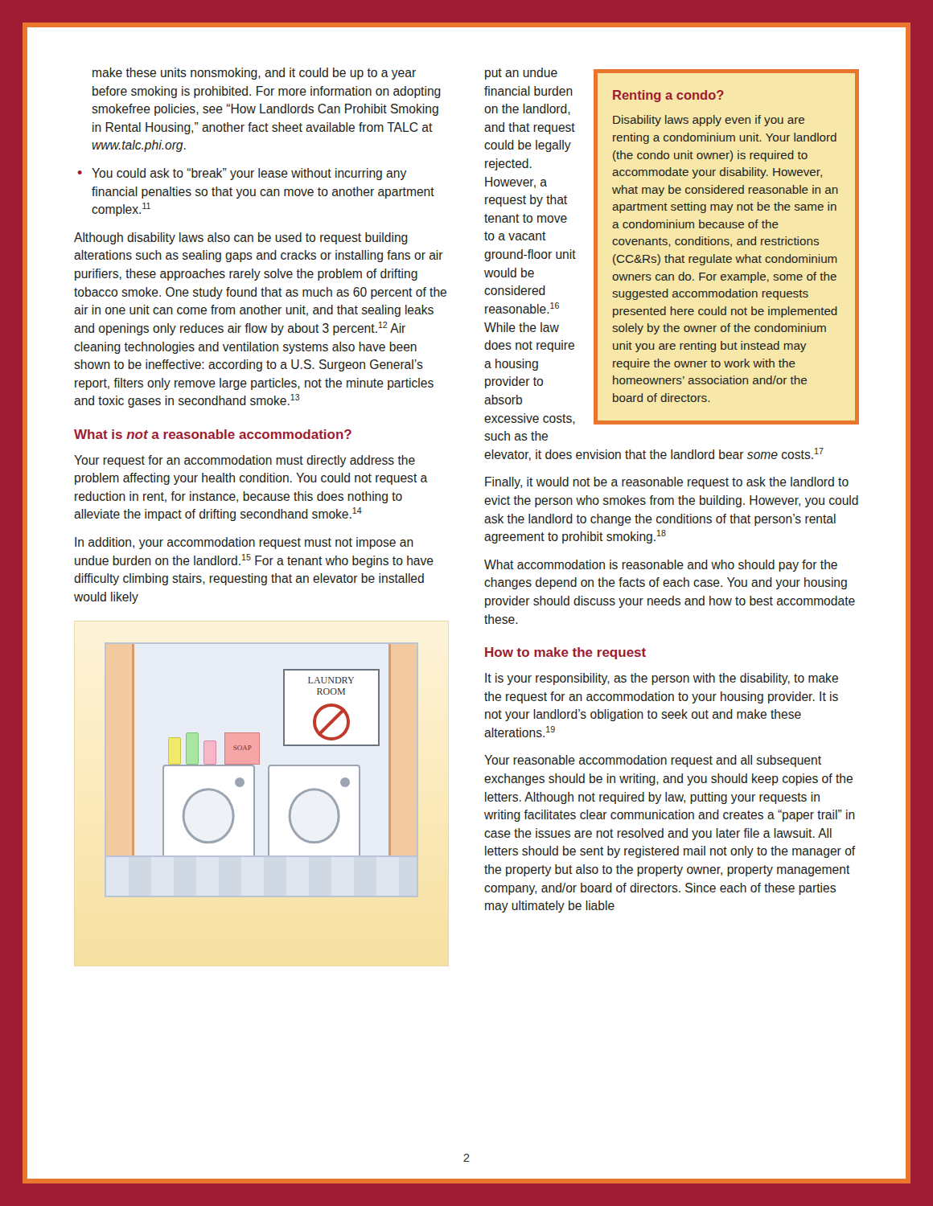make these units nonsmoking, and it could be up to a year before smoking is prohibited. For more information on adopting smokefree policies, see “How Landlords Can Prohibit Smoking in Rental Housing,” another fact sheet available from TALC at www.talc.phi.org.
You could ask to “break” your lease without incurring any financial penalties so that you can move to another apartment complex.11
Although disability laws also can be used to request building alterations such as sealing gaps and cracks or installing fans or air purifiers, these approaches rarely solve the problem of drifting tobacco smoke. One study found that as much as 60 percent of the air in one unit can come from another unit, and that sealing leaks and openings only reduces air flow by about 3 percent.12 Air cleaning technologies and ventilation systems also have been shown to be ineffective: according to a U.S. Surgeon General’s report, filters only remove large particles, not the minute particles and toxic gases in secondhand smoke.13
What is not a reasonable accommodation?
Your request for an accommodation must directly address the problem affecting your health condition. You could not request a reduction in rent, for instance, because this does nothing to alleviate the impact of drifting secondhand smoke.14
In addition, your accommodation request must not impose an undue burden on the landlord.15 For a tenant who begins to have difficulty climbing stairs, requesting that an elevator be installed would likely
LAUNDRY
ROOM
SOAP
Renting a condo?
Disability laws apply even if you are renting a condominium unit. Your landlord (the condo unit owner) is required to accommodate your disability. However, what may be considered reasonable in an apartment setting may not be the same in a condominium because of the covenants, conditions, and restrictions (CC&Rs) that regulate what condominium owners can do. For example, some of the suggested accommodation requests presented here could not be implemented solely by the owner of the condominium unit you are renting but instead may require the owner to work with the homeowners’ association and/or the board of directors.
put an undue financial burden on the landlord, and that request could be legally rejected. However, a request by that tenant to move to a vacant ground-floor unit would be considered reasonable.16 While the law does not require a housing provider to absorb excessive costs, such as the elevator, it does envision that the landlord bear some costs.17
Finally, it would not be a reasonable request to ask the landlord to evict the person who smokes from the building. However, you could ask the landlord to change the conditions of that person’s rental agreement to prohibit smoking.18
What accommodation is reasonable and who should pay for the changes depend on the facts of each case. You and your housing provider should discuss your needs and how to best accommodate these.
How to make the request
It is your responsibility, as the person with the disability, to make the request for an accommodation to your housing provider. It is not your landlord’s obligation to seek out and make these alterations.19
Your reasonable accommodation request and all subsequent exchanges should be in writing, and you should keep copies of the letters. Although not required by law, putting your requests in writing facilitates clear communication and creates a “paper trail” in case the issues are not resolved and you later file a lawsuit. All letters should be sent by registered mail not only to the manager of the property but also to the property owner, property management company, and/or board of directors. Since each of these parties may ultimately be liable
2